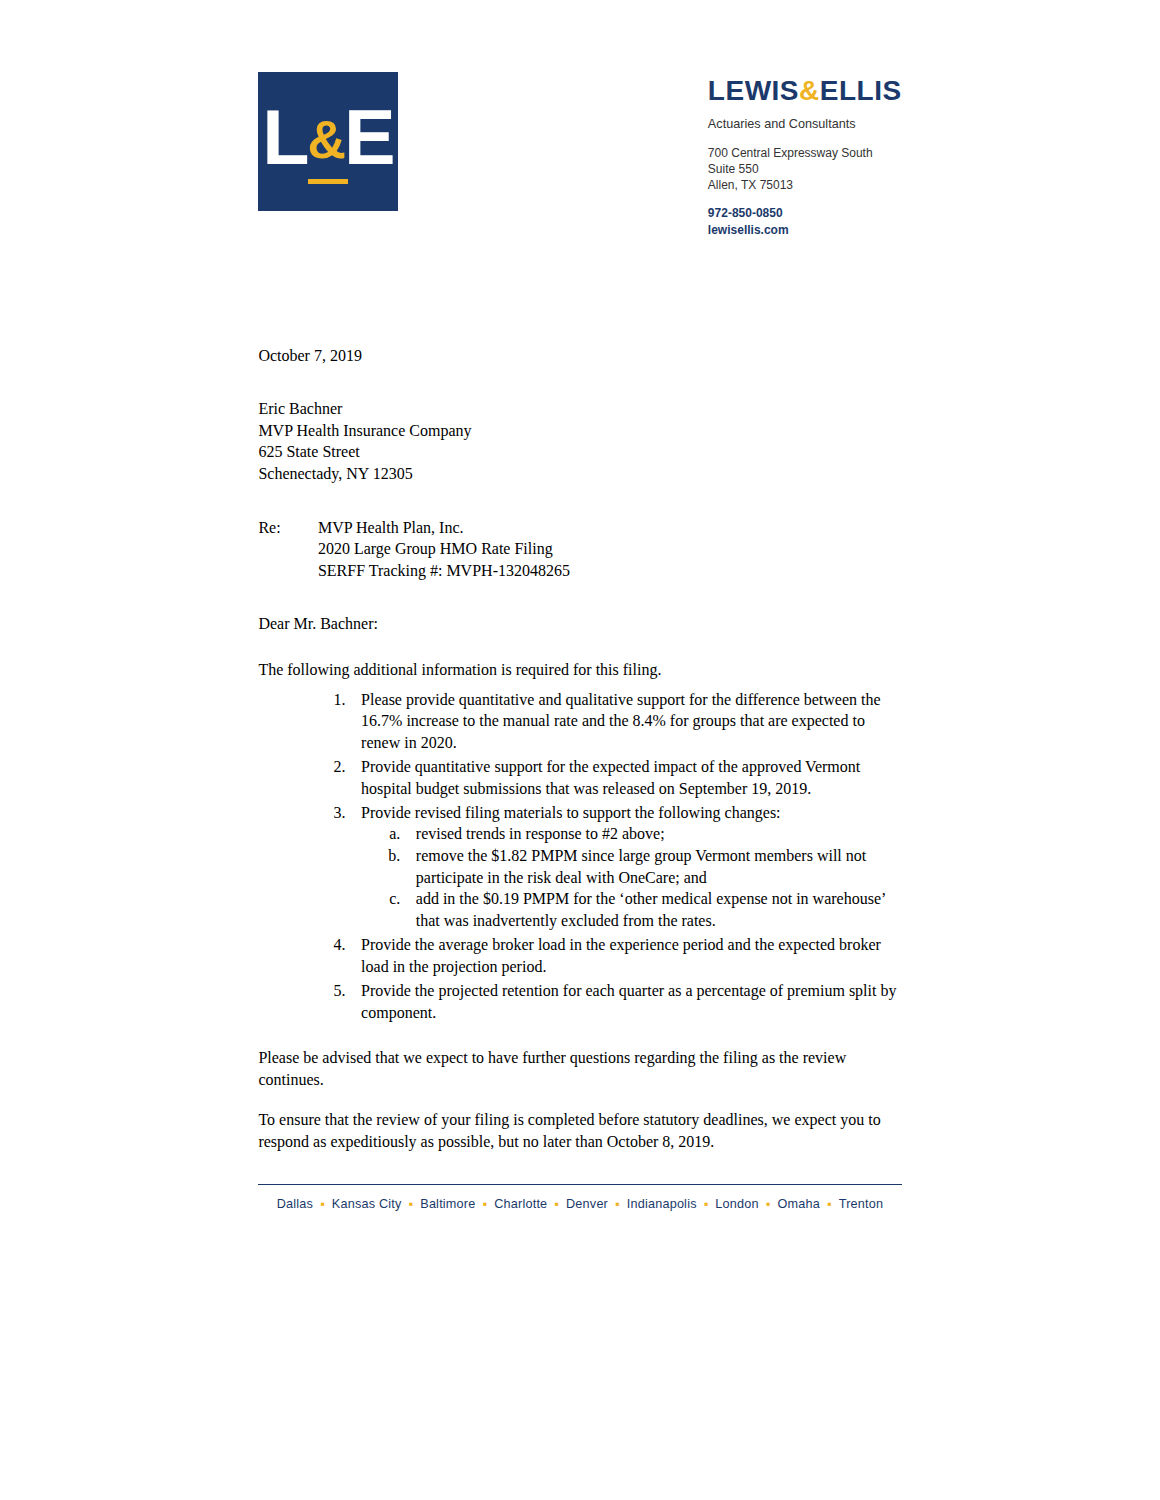L&E
LEWIS&ELLIS
Actuaries and Consultants
700 Central Expressway South
Suite 550
Allen, TX 75013
972-850-0850
lewisellis.com
October 7, 2019
Eric Bachner
MVP Health Insurance Company
625 State Street
Schenectady, NY 12305
Re:
MVP Health Plan, Inc.
2020 Large Group HMO Rate Filing
SERFF Tracking #: MVPH-132048265
Dear Mr. Bachner:
The following additional information is required for this filing.
Please provide quantitative and qualitative support for the difference between the 16.7% increase to the manual rate and the 8.4% for groups that are expected to renew in 2020.
Provide quantitative support for the expected impact of the approved Vermont hospital budget submissions that was released on September 19, 2019.
Provide revised filing materials to support the following changes:
revised trends in response to #2 above;
remove the $1.82 PMPM since large group Vermont members will not participate in the risk deal with OneCare; and
add in the $0.19 PMPM for the ‘other medical expense not in warehouse’ that was inadvertently excluded from the rates.
Provide the average broker load in the experience period and the expected broker load in the projection period.
Provide the projected retention for each quarter as a percentage of premium split by component.
Please be advised that we expect to have further questions regarding the filing as the review continues.
To ensure that the review of your filing is completed before statutory deadlines, we expect you to respond as expeditiously as possible, but no later than October 8, 2019.
Dallas▪Kansas City▪Baltimore▪Charlotte▪Denver▪Indianapolis▪London▪Omaha▪Trenton